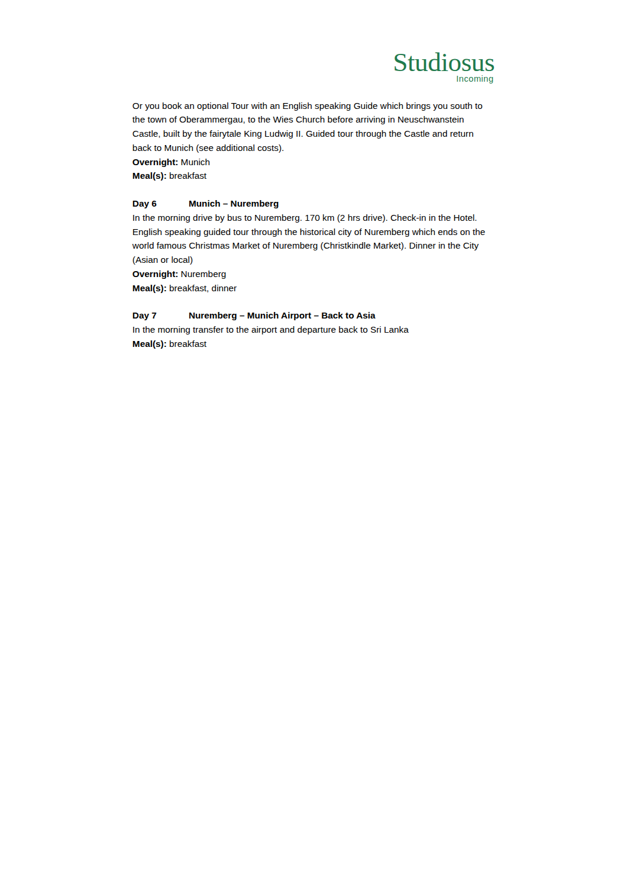Studiosus
Incoming
Or you book an optional Tour with an English speaking Guide which brings you south to the town of Oberammergau, to the Wies Church before arriving in Neuschwanstein Castle, built by the fairytale King Ludwig II. Guided tour through the Castle and return back to Munich (see additional costs).
Overnight: Munich
Meal(s): breakfast
Day 6 Munich – Nuremberg
In the morning drive by bus to Nuremberg. 170 km (2 hrs drive). Check-in in the Hotel. English speaking guided tour through the historical city of Nuremberg which ends on the world famous Christmas Market of Nuremberg (Christkindle Market). Dinner in the City (Asian or local)
Overnight: Nuremberg
Meal(s): breakfast, dinner
Day 7 Nuremberg – Munich Airport – Back to Asia
In the morning transfer to the airport and departure back to Sri Lanka
Meal(s): breakfast